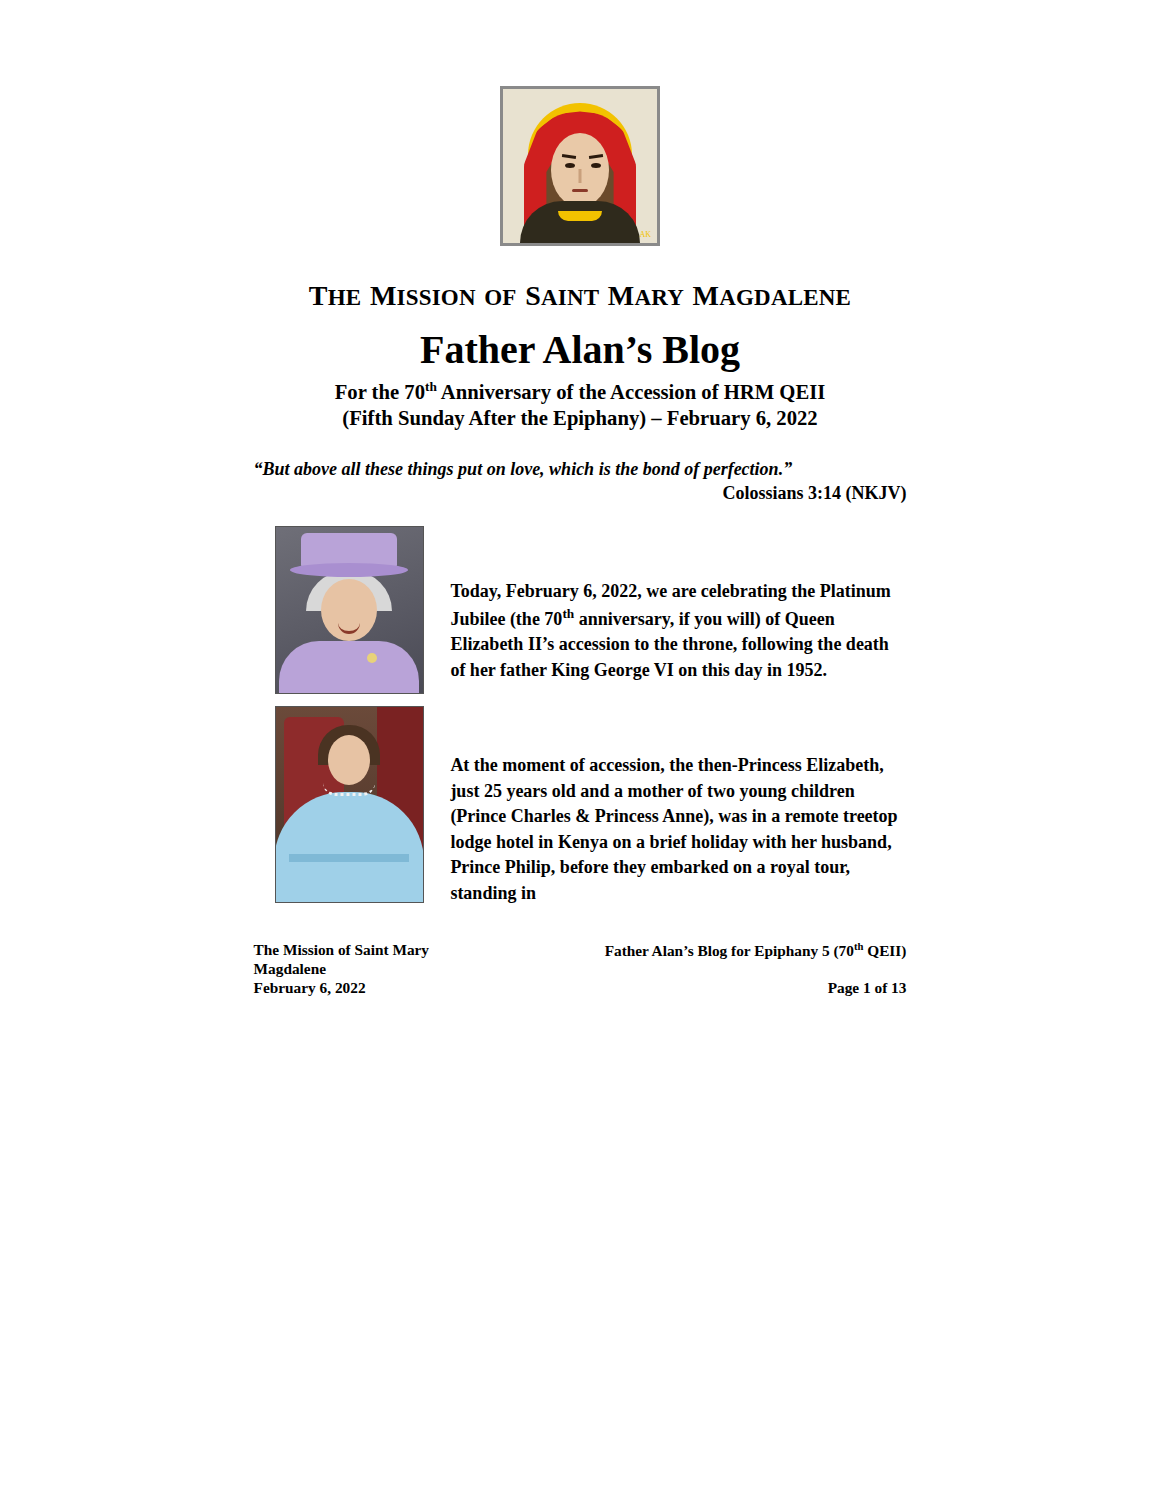AK
THE MISSION OF SAINT MARY MAGDALENE
Father Alan’s Blog
For the 70th Anniversary of the Accession of HRM QEII
(Fifth Sunday After the Epiphany) – February 6, 2022
“But above all these things put on love, which is the bond of perfection.” Colossians 3:14 (NKJV)
Today, February 6, 2022, we are celebrating the Platinum Jubilee (the 70th anniversary, if you will) of Queen Elizabeth II’s accession to the throne, following the death of her father King George VI on this day in 1952.
At the moment of accession, the then-Princess Elizabeth, just 25 years old and a mother of two young children (Prince Charles & Princess Anne), was in a remote treetop lodge hotel in Kenya on a brief holiday with her husband, Prince Philip, before they embarked on a royal tour, standing in
| The Mission of Saint Mary Magdalene | Father Alan’s Blog for Epiphany 5 (70 th QEII) |
| February 6, 2022 | Page 1 of 13 |